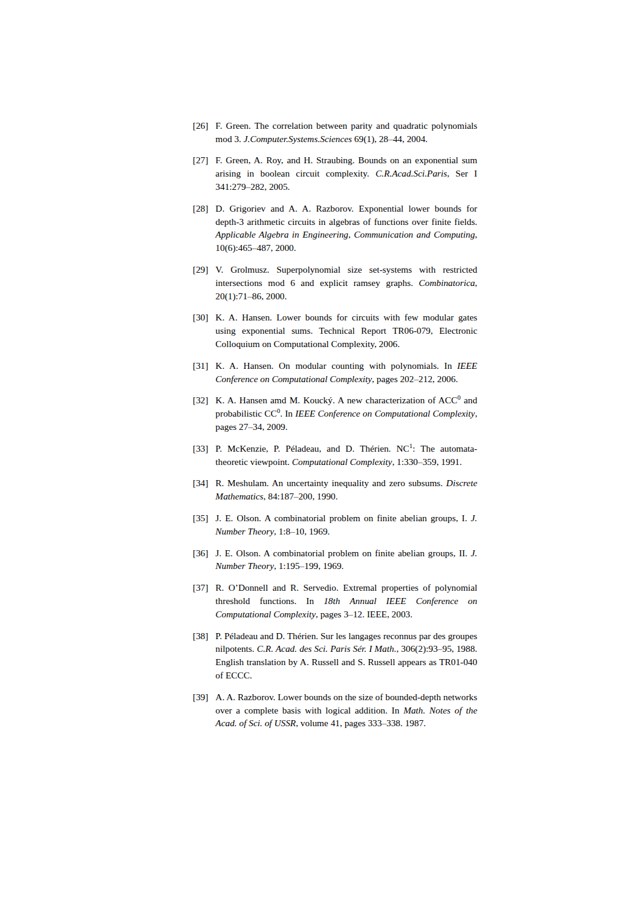[26] F. Green. The correlation between parity and quadratic polynomials mod 3. J.Computer.Systems.Sciences 69(1), 28–44, 2004.
[27] F. Green, A. Roy, and H. Straubing. Bounds on an exponential sum arising in boolean circuit complexity. C.R.Acad.Sci.Paris, Ser I 341:279–282, 2005.
[28] D. Grigoriev and A. A. Razborov. Exponential lower bounds for depth-3 arithmetic circuits in algebras of functions over finite fields. Applicable Algebra in Engineering, Communication and Computing, 10(6):465–487, 2000.
[29] V. Grolmusz. Superpolynomial size set-systems with restricted intersections mod 6 and explicit ramsey graphs. Combinatorica, 20(1):71–86, 2000.
[30] K. A. Hansen. Lower bounds for circuits with few modular gates using exponential sums. Technical Report TR06-079, Electronic Colloquium on Computational Complexity, 2006.
[31] K. A. Hansen. On modular counting with polynomials. In IEEE Conference on Computational Complexity, pages 202–212, 2006.
[32] K. A. Hansen amd M. Koucký. A new characterization of ACC0 and probabilistic CC0. In IEEE Conference on Computational Complexity, pages 27–34, 2009.
[33] P. McKenzie, P. Péladeau, and D. Thérien. NC1: The automata-theoretic viewpoint. Computational Complexity, 1:330–359, 1991.
[34] R. Meshulam. An uncertainty inequality and zero subsums. Discrete Mathematics, 84:187–200, 1990.
[35] J. E. Olson. A combinatorial problem on finite abelian groups, I. J. Number Theory, 1:8–10, 1969.
[36] J. E. Olson. A combinatorial problem on finite abelian groups, II. J. Number Theory, 1:195–199, 1969.
[37] R. O’Donnell and R. Servedio. Extremal properties of polynomial threshold functions. In 18th Annual IEEE Conference on Computational Complexity, pages 3–12. IEEE, 2003.
[38] P. Péladeau and D. Thérien. Sur les langages reconnus par des groupes nilpotents. C.R. Acad. des Sci. Paris Sér. I Math., 306(2):93–95, 1988. English translation by A. Russell and S. Russell appears as TR01-040 of ECCC.
[39] A. A. Razborov. Lower bounds on the size of bounded-depth networks over a complete basis with logical addition. In Math. Notes of the Acad. of Sci. of USSR, volume 41, pages 333–338. 1987.